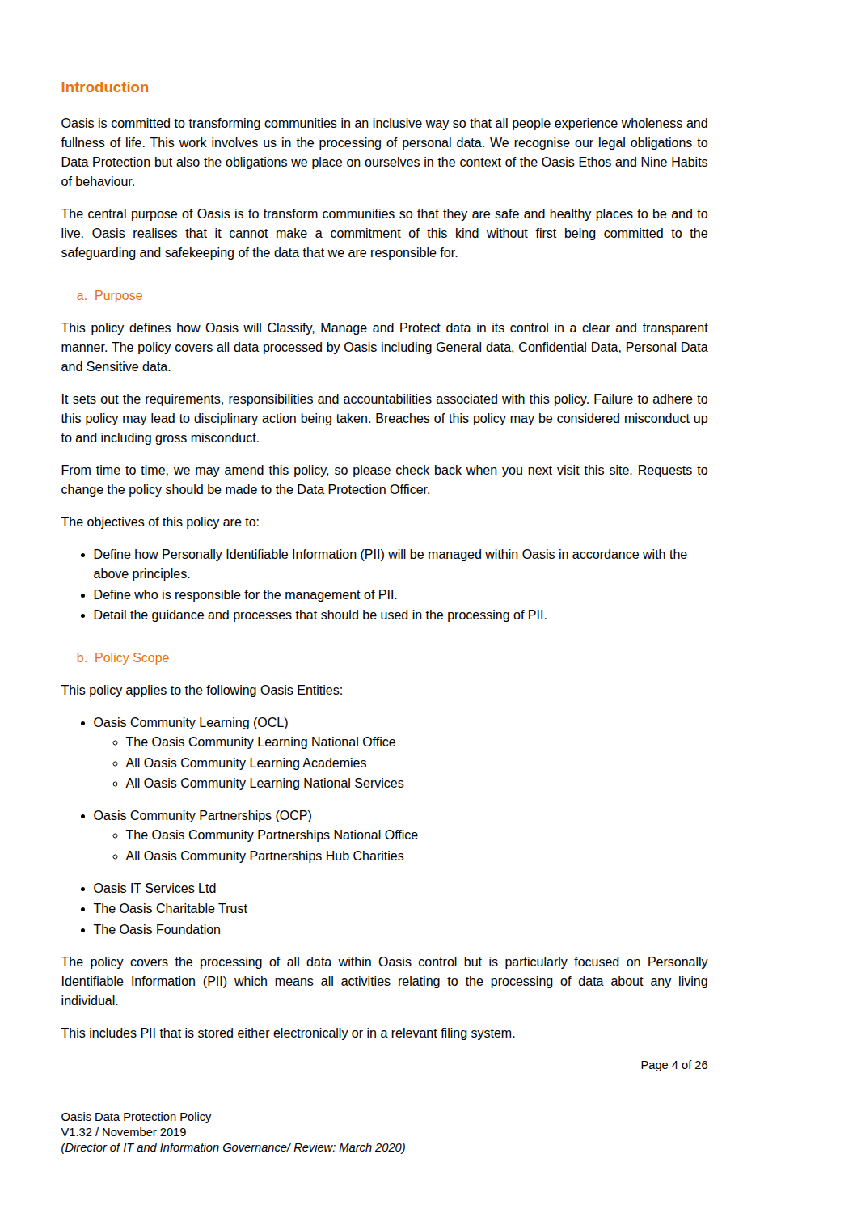Introduction
Oasis is committed to transforming communities in an inclusive way so that all people experience wholeness and fullness of life. This work involves us in the processing of personal data. We recognise our legal obligations to Data Protection but also the obligations we place on ourselves in the context of the Oasis Ethos and Nine Habits of behaviour.
The central purpose of Oasis is to transform communities so that they are safe and healthy places to be and to live. Oasis realises that it cannot make a commitment of this kind without first being committed to the safeguarding and safekeeping of the data that we are responsible for.
a. Purpose
This policy defines how Oasis will Classify, Manage and Protect data in its control in a clear and transparent manner. The policy covers all data processed by Oasis including General data, Confidential Data, Personal Data and Sensitive data.
It sets out the requirements, responsibilities and accountabilities associated with this policy. Failure to adhere to this policy may lead to disciplinary action being taken. Breaches of this policy may be considered misconduct up to and including gross misconduct.
From time to time, we may amend this policy, so please check back when you next visit this site. Requests to change the policy should be made to the Data Protection Officer.
The objectives of this policy are to:
Define how Personally Identifiable Information (PII) will be managed within Oasis in accordance with the above principles.
Define who is responsible for the management of PII.
Detail the guidance and processes that should be used in the processing of PII.
b. Policy Scope
This policy applies to the following Oasis Entities:
Oasis Community Learning (OCL)
The Oasis Community Learning National Office
All Oasis Community Learning Academies
All Oasis Community Learning National Services
Oasis Community Partnerships (OCP)
The Oasis Community Partnerships National Office
All Oasis Community Partnerships Hub Charities
Oasis IT Services Ltd
The Oasis Charitable Trust
The Oasis Foundation
The policy covers the processing of all data within Oasis control but is particularly focused on Personally Identifiable Information (PII) which means all activities relating to the processing of data about any living individual.
This includes PII that is stored either electronically or in a relevant filing system.
Page 4 of 26
Oasis Data Protection Policy
V1.32 / November 2019
(Director of IT and Information Governance/ Review: March 2020)